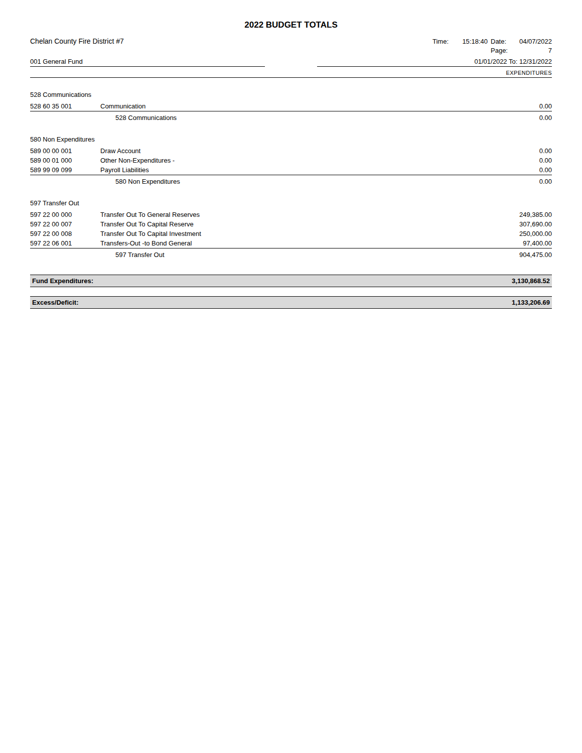2022 BUDGET TOTALS
Chelan County Fire District #7
Time: 15:18:40 Date: 04/07/2022
Page: 7
001 General Fund
01/01/2022 To: 12/31/2022
EXPENDITURES
528 Communications
| 528 60 35 001 | Communication | 0.00 |
| | 528 Communications | 0.00 |
580 Non Expenditures
| 589 00 00 001 | Draw Account | 0.00 |
| 589 00 01 000 | Other Non-Expenditures - | 0.00 |
| 589 99 09 099 | Payroll Liabilities | 0.00 |
| | 580 Non Expenditures | 0.00 |
597 Transfer Out
| 597 22 00 000 | Transfer Out To General Reserves | 249,385.00 |
| 597 22 00 007 | Transfer Out To Capital Reserve | 307,690.00 |
| 597 22 00 008 | Transfer Out To Capital Investment | 250,000.00 |
| 597 22 06 001 | Transfers-Out -to Bond General | 97,400.00 |
| | 597 Transfer Out | 904,475.00 |
Fund Expenditures: 3,130,868.52
Excess/Deficit: 1,133,206.69